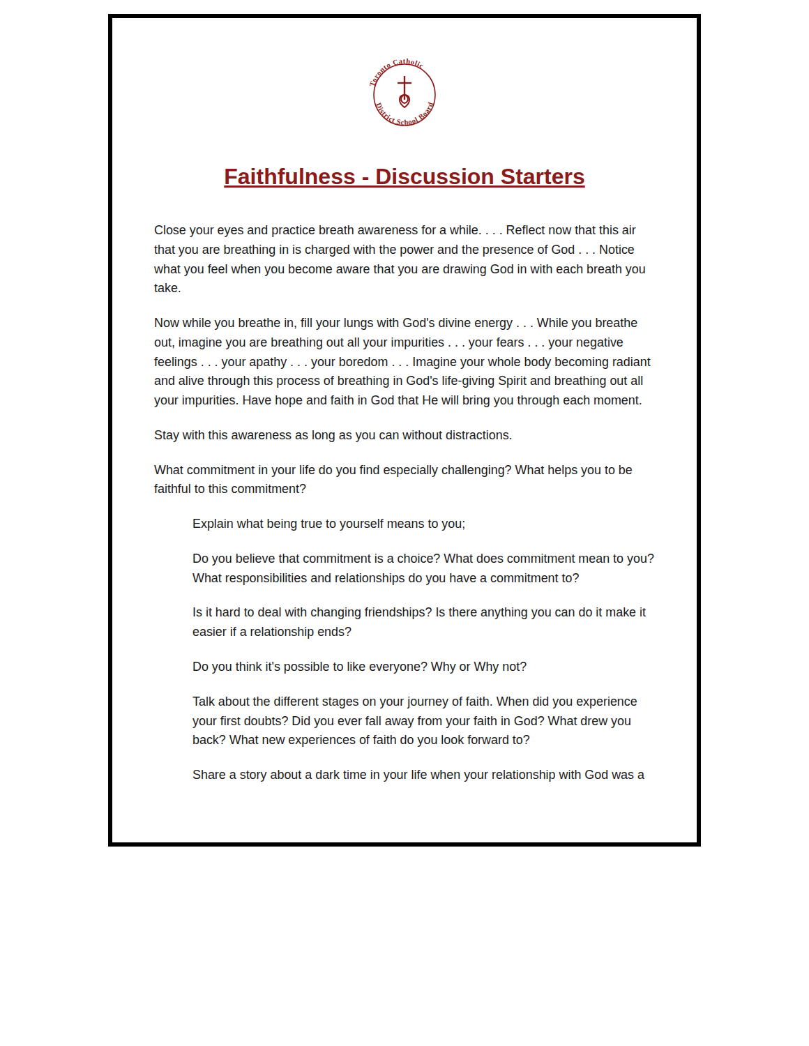Toronto Catholic District School Board
Faithfulness - Discussion Starters
Close your eyes and practice breath awareness for a while. . . . Reflect now that this air that you are breathing in is charged with the power and the presence of God . . . Notice what you feel when you become aware that you are drawing God in with each breath you take.
Now while you breathe in, fill your lungs with God's divine energy . . . While you breathe out, imagine you are breathing out all your impurities . . . your fears . . . your negative feelings . . . your apathy . . . your boredom . . . Imagine your whole body becoming radiant and alive through this process of breathing in God's life-giving Spirit and breathing out all your impurities. Have hope and faith in God that He will bring you through each moment.
Stay with this awareness as long as you can without distractions.
What commitment in your life do you find especially challenging? What helps you to be faithful to this commitment?
Explain what being true to yourself means to you;
Do you believe that commitment is a choice? What does commitment mean to you? What responsibilities and relationships do you have a commitment to?
Is it hard to deal with changing friendships? Is there anything you can do it make it easier if a relationship ends?
Do you think it's possible to like everyone? Why or Why not?
Talk about the different stages on your journey of faith. When did you experience your first doubts? Did you ever fall away from your faith in God? What drew you back? What new experiences of faith do you look forward to?
Share a story about a dark time in your life when your relationship with God was a